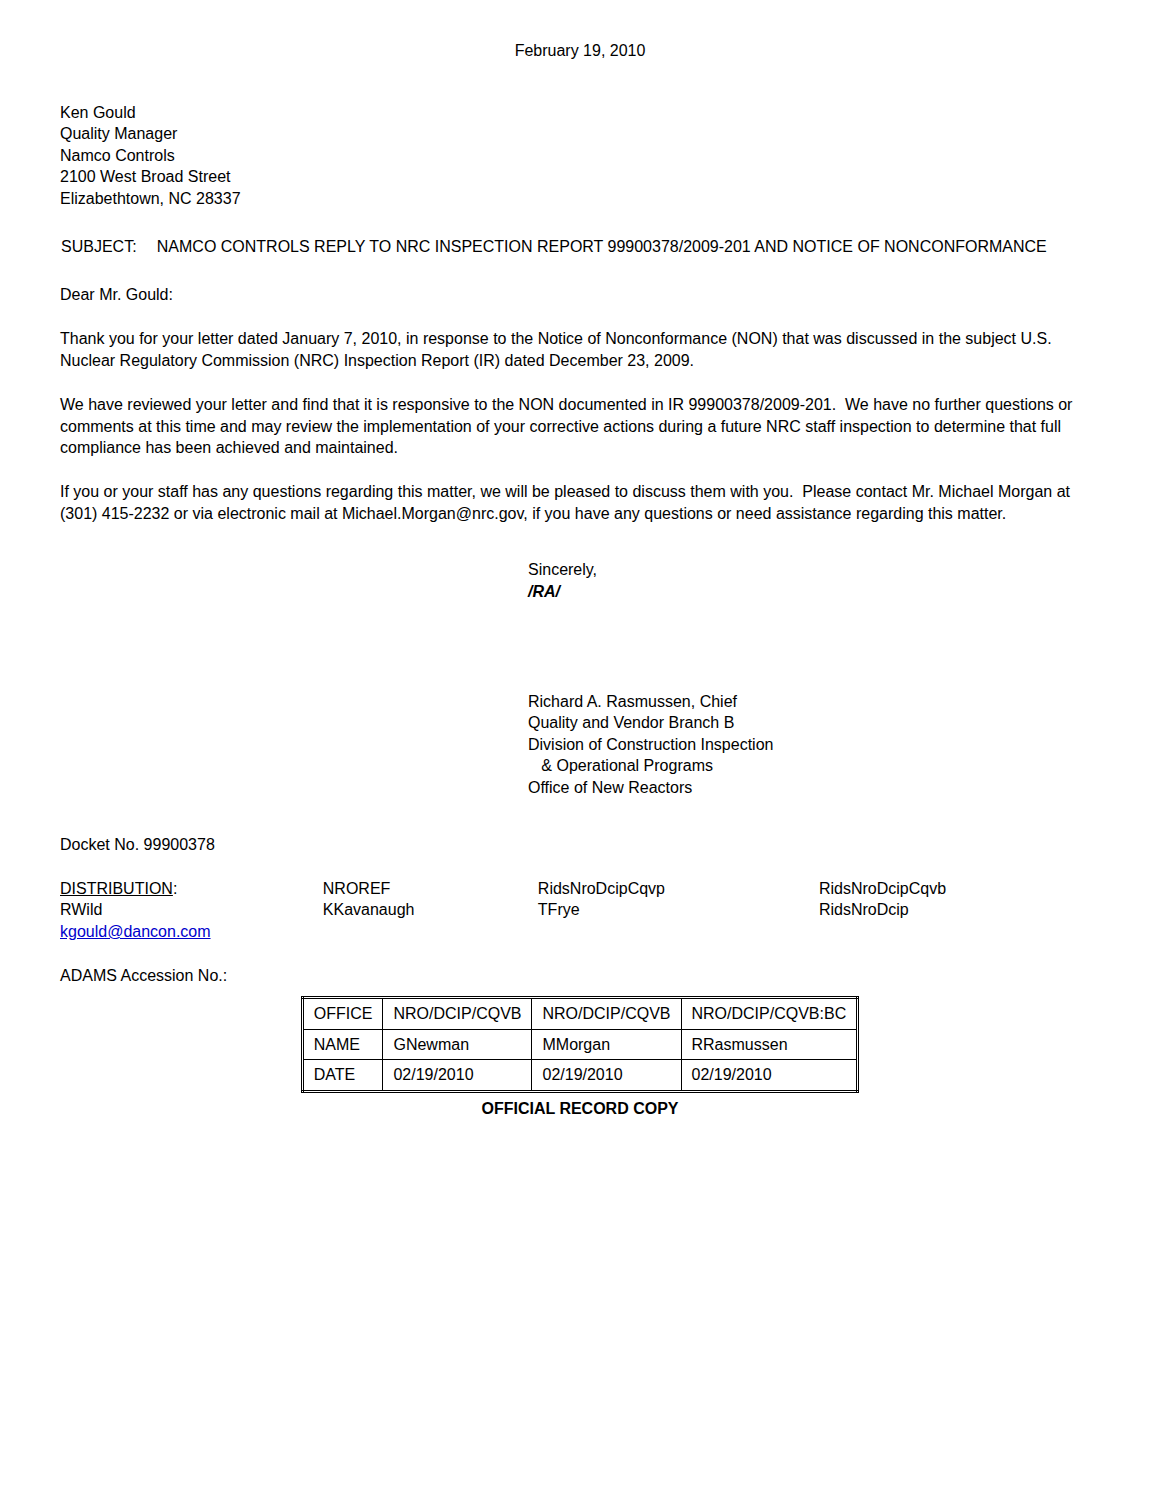February 19, 2010
Ken Gould
Quality Manager
Namco Controls
2100 West Broad Street
Elizabethtown, NC 28337
| SUBJECT: | NAMCO CONTROLS REPLY TO NRC INSPECTION REPORT 99900378/2009-201 AND NOTICE OF NONCONFORMANCE |
Dear Mr. Gould:
Thank you for your letter dated January 7, 2010, in response to the Notice of Nonconformance (NON) that was discussed in the subject U.S. Nuclear Regulatory Commission (NRC) Inspection Report (IR) dated December 23, 2009.
We have reviewed your letter and find that it is responsive to the NON documented in IR 99900378/2009-201. We have no further questions or comments at this time and may review the implementation of your corrective actions during a future NRC staff inspection to determine that full compliance has been achieved and maintained.
If you or your staff has any questions regarding this matter, we will be pleased to discuss them with you. Please contact Mr. Michael Morgan at (301) 415-2232 or via electronic mail at Michael.Morgan@nrc.gov, if you have any questions or need assistance regarding this matter.
Sincerely,
/RA/
Richard A. Rasmussen, Chief
Quality and Vendor Branch B
Division of Construction Inspection
& Operational Programs
Office of New Reactors
Docket No. 99900378
| DISTRIBUTION : | NROREF | RidsNroDcipCqvp | RidsNroDcipCqvb |
| RWild | KKavanaugh | TFrye | RidsNroDcip |
kgould@dancon.com
ADAMS Accession No.:
| OFFICE | NRO/DCIP/CQVB | NRO/DCIP/CQVB | NRO/DCIP/CQVB:BC |
| NAME | GNewman | MMorgan | RRasmussen |
| DATE | 02/19/2010 | 02/19/2010 | 02/19/2010 |
OFFICIAL RECORD COPY